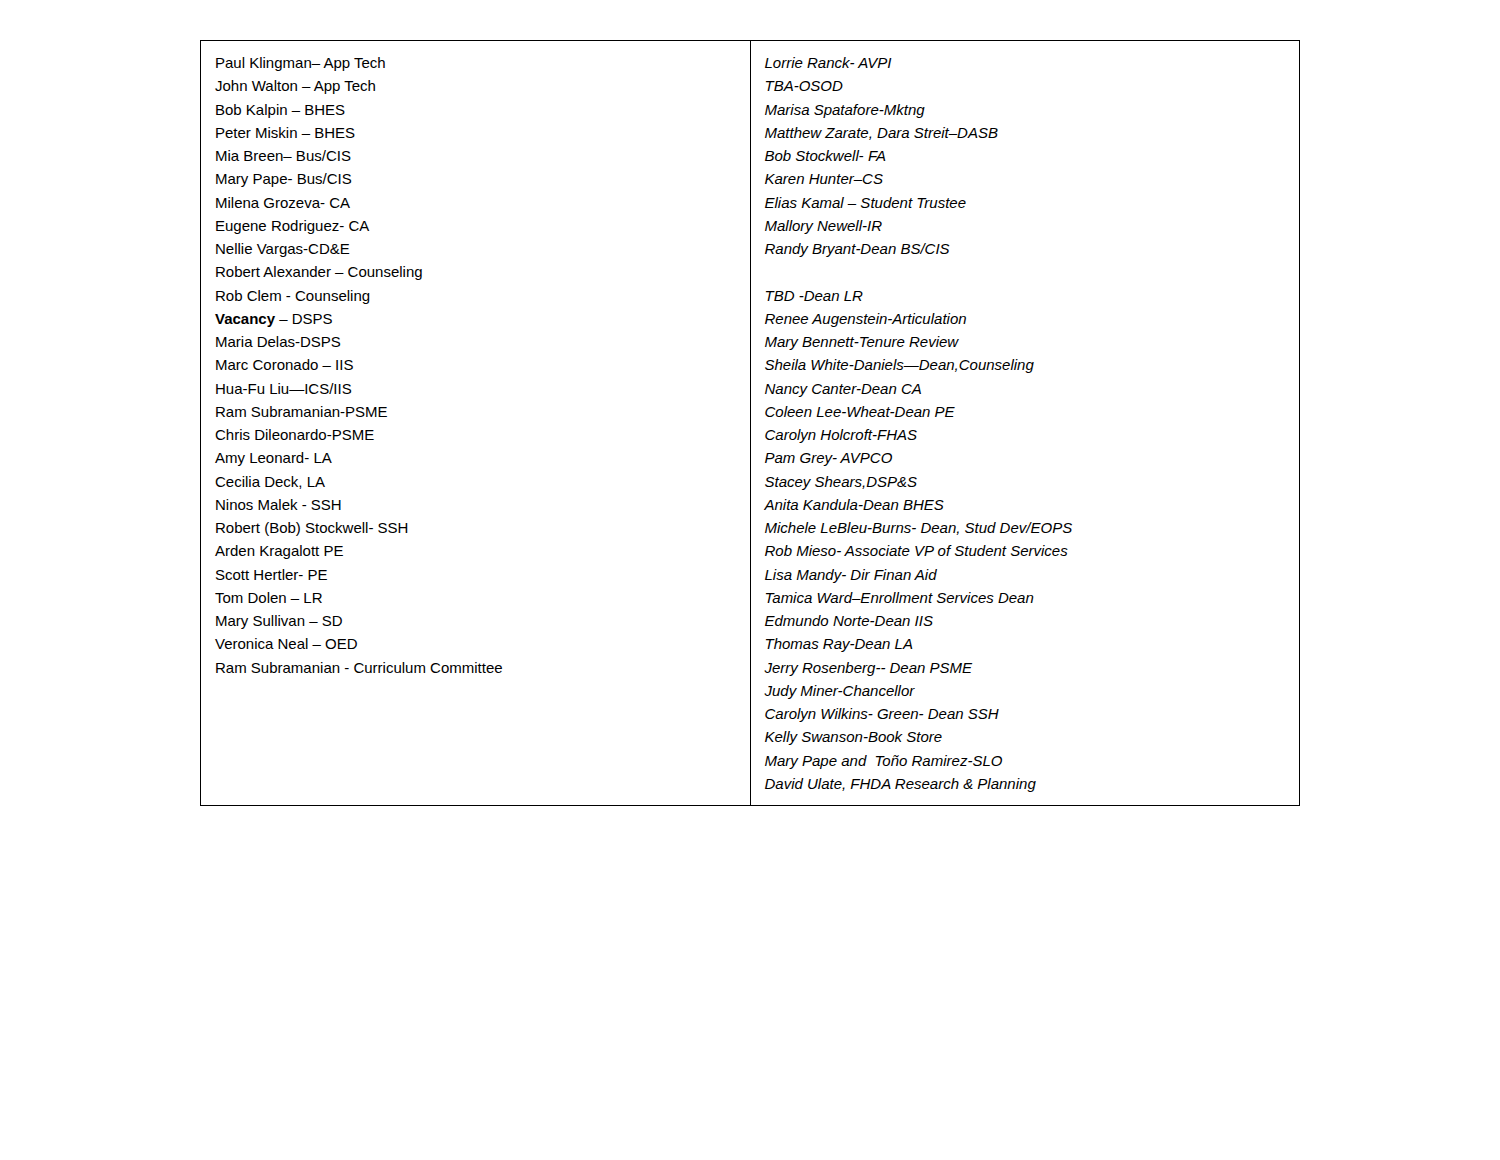| Paul Klingman– App Tech John Walton – App Tech Bob Kalpin – BHES Peter Miskin – BHES Mia Breen– Bus/CIS Mary Pape- Bus/CIS Milena Grozeva- CA Eugene Rodriguez- CA Nellie Vargas-CD&E Robert Alexander – Counseling Rob Clem - Counseling Vacancy – DSPS Maria Delas-DSPS Marc Coronado – IIS Hua-Fu Liu—ICS/IIS Ram Subramanian-PSME Chris Dileonardo-PSME Amy Leonard- LA Cecilia Deck, LA Ninos Malek - SSH Robert (Bob) Stockwell- SSH Arden Kragalott PE Scott Hertler- PE Tom Dolen – LR Mary Sullivan – SD Veronica Neal – OED Ram Subramanian - Curriculum Committee | Lorrie Ranck- AVPI TBA-OSOD Marisa Spatafore-Mktng Matthew Zarate, Dara Streit–DASB Bob Stockwell - FA Karen Hunter–CS Elias Kamal – Student Trustee Mallory Newell-IR Randy Bryant-Dean BS/CIS TBD -Dean LR Renee Augenstein-Articulation Mary Bennett-Tenure Review Sheila White-Daniels—Dean,Counseling Nancy Canter-Dean CA Coleen Lee-Wheat-Dean PE Carolyn Holcroft-FHAS Pam Grey- AVPCO Stacey Shears,DSP&S Anita Kandula-Dean BHES Michele LeBleu-Burns- Dean, Stud Dev/EOPS Rob Mieso- Associate VP of Student Services Lisa Mandy- Dir Finan Aid Tamica Ward–Enrollment Services Dean Edmundo Norte-Dean IIS Thomas Ray-Dean LA Jerry Rosenberg-- Dean PSME Judy Miner-Chancellor Carolyn Wilkins- Green- Dean SSH Kelly Swanson-Book Store Mary Pape and Toño Ramirez-SLO David Ulate, FHDA Research & Planning |